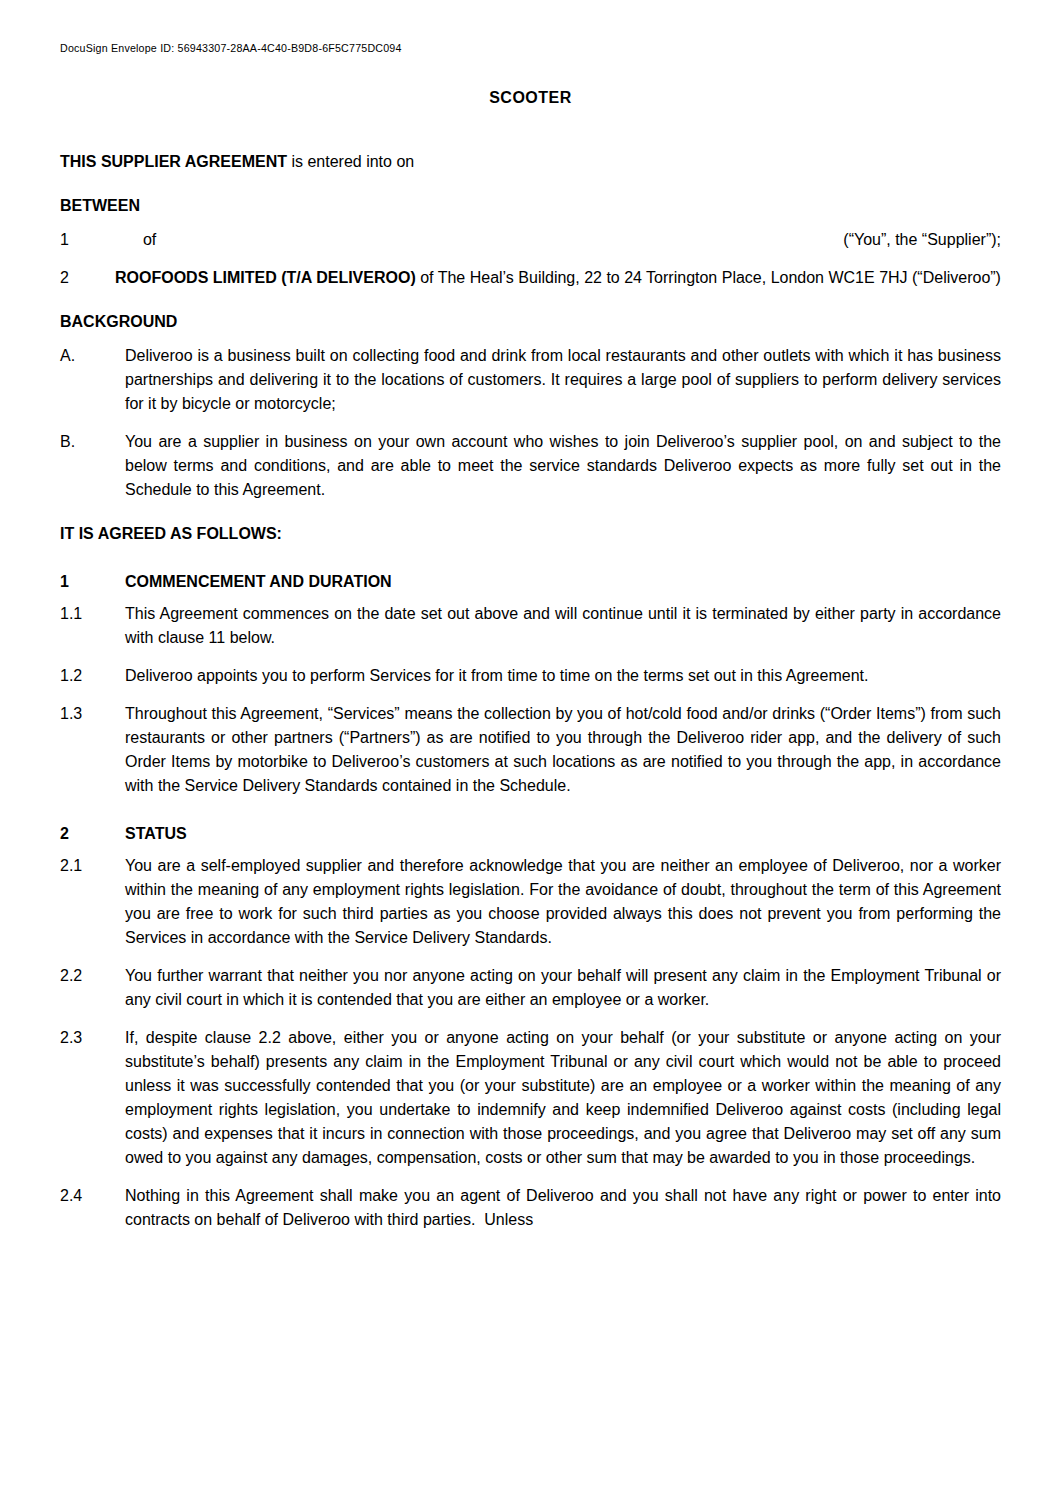DocuSign Envelope ID: 56943307-28AA-4C40-B9D8-6F5C775DC094
SCOOTER
THIS SUPPLIER AGREEMENT is entered into on
BETWEEN
| 1 | of | (“You”, the “Supplier”); |
| 2 | ROOFOODS LIMITED (T/A DELIVEROO) of The Heal’s Building, 22 to 24 Torrington Place, London WC1E 7HJ (“Deliveroo”) |
BACKGROUND
| A. | Deliveroo is a business built on collecting food and drink from local restaurants and other outlets with which it has business partnerships and delivering it to the locations of customers. It requires a large pool of suppliers to perform delivery services for it by bicycle or motorcycle; |
| B. | You are a supplier in business on your own account who wishes to join Deliveroo’s supplier pool, on and subject to the below terms and conditions, and are able to meet the service standards Deliveroo expects as more fully set out in the Schedule to this Agreement. |
IT IS AGREED AS FOLLOWS:
| 1 | COMMENCEMENT AND DURATION |
| 1.1 | This Agreement commences on the date set out above and will continue until it is terminated by either party in accordance with clause 11 below. |
| 1.2 | Deliveroo appoints you to perform Services for it from time to time on the terms set out in this Agreement. |
| 1.3 | Throughout this Agreement, “Services” means the collection by you of hot/cold food and/or drinks (“Order Items”) from such restaurants or other partners (“Partners”) as are notified to you through the Deliveroo rider app, and the delivery of such Order Items by motorbike to Deliveroo’s customers at such locations as are notified to you through the app, in accordance with the Service Delivery Standards contained in the Schedule. |
| 2 | STATUS |
| 2.1 | You are a self-employed supplier and therefore acknowledge that you are neither an employee of Deliveroo, nor a worker within the meaning of any employment rights legislation. For the avoidance of doubt, throughout the term of this Agreement you are free to work for such third parties as you choose provided always this does not prevent you from performing the Services in accordance with the Service Delivery Standards. |
| 2.2 | You further warrant that neither you nor anyone acting on your behalf will present any claim in the Employment Tribunal or any civil court in which it is contended that you are either an employee or a worker. |
| 2.3 | If, despite clause 2.2 above, either you or anyone acting on your behalf (or your substitute or anyone acting on your substitute’s behalf) presents any claim in the Employment Tribunal or any civil court which would not be able to proceed unless it was successfully contended that you (or your substitute) are an employee or a worker within the meaning of any employment rights legislation, you undertake to indemnify and keep indemnified Deliveroo against costs (including legal costs) and expenses that it incurs in connection with those proceedings, and you agree that Deliveroo may set off any sum owed to you against any damages, compensation, costs or other sum that may be awarded to you in those proceedings. |
| 2.4 | Nothing in this Agreement shall make you an agent of Deliveroo and you shall not have any right or power to enter into contracts on behalf of Deliveroo with third parties. Unless |